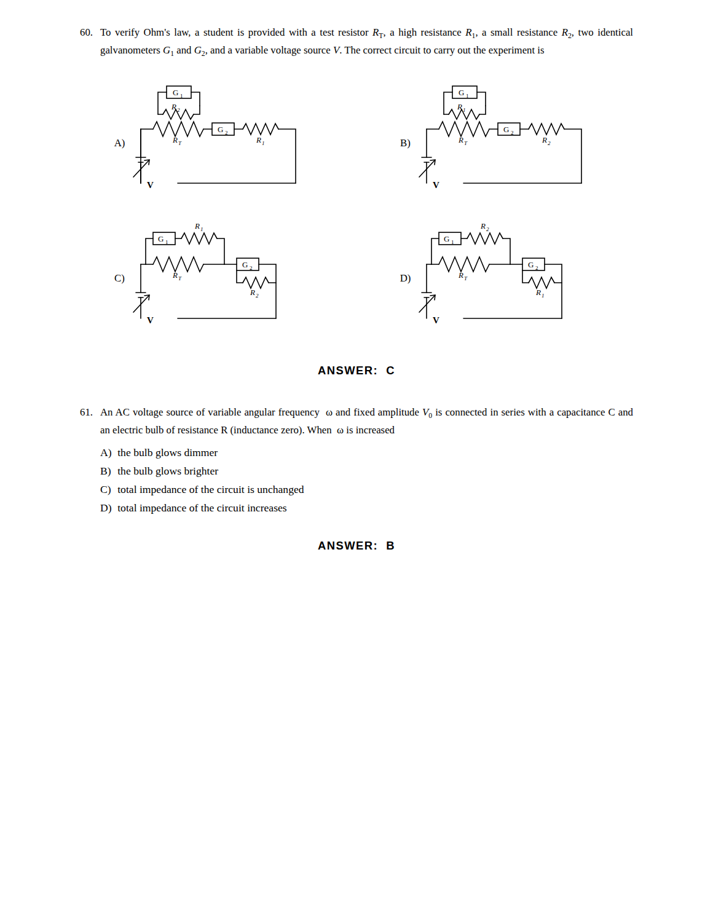60.
To verify Ohm's law, a student is provided with a test resistor RT, a high resistance R1, a small resistance R2, two identical galvanometers G1 and G2, and a variable voltage source V. The correct circuit to carry out the experiment is
A) G 1 R 2 R T G 2 R 1 V
B) G 1 R 1 R T G 2 R 2 V
C) G 1 R 1 R T G 2 R 2 V
D) G 1 R 2 R T G 2 R 1 V
ANSWER: C
61.
An AC voltage source of variable angular frequency ω and fixed amplitude V0 is connected in series with a capacitance C and an electric bulb of resistance R (inductance zero). When ω is increased
A) the bulb glows dimmer
B) the bulb glows brighter
C) total impedance of the circuit is unchanged
D) total impedance of the circuit increases
ANSWER: B